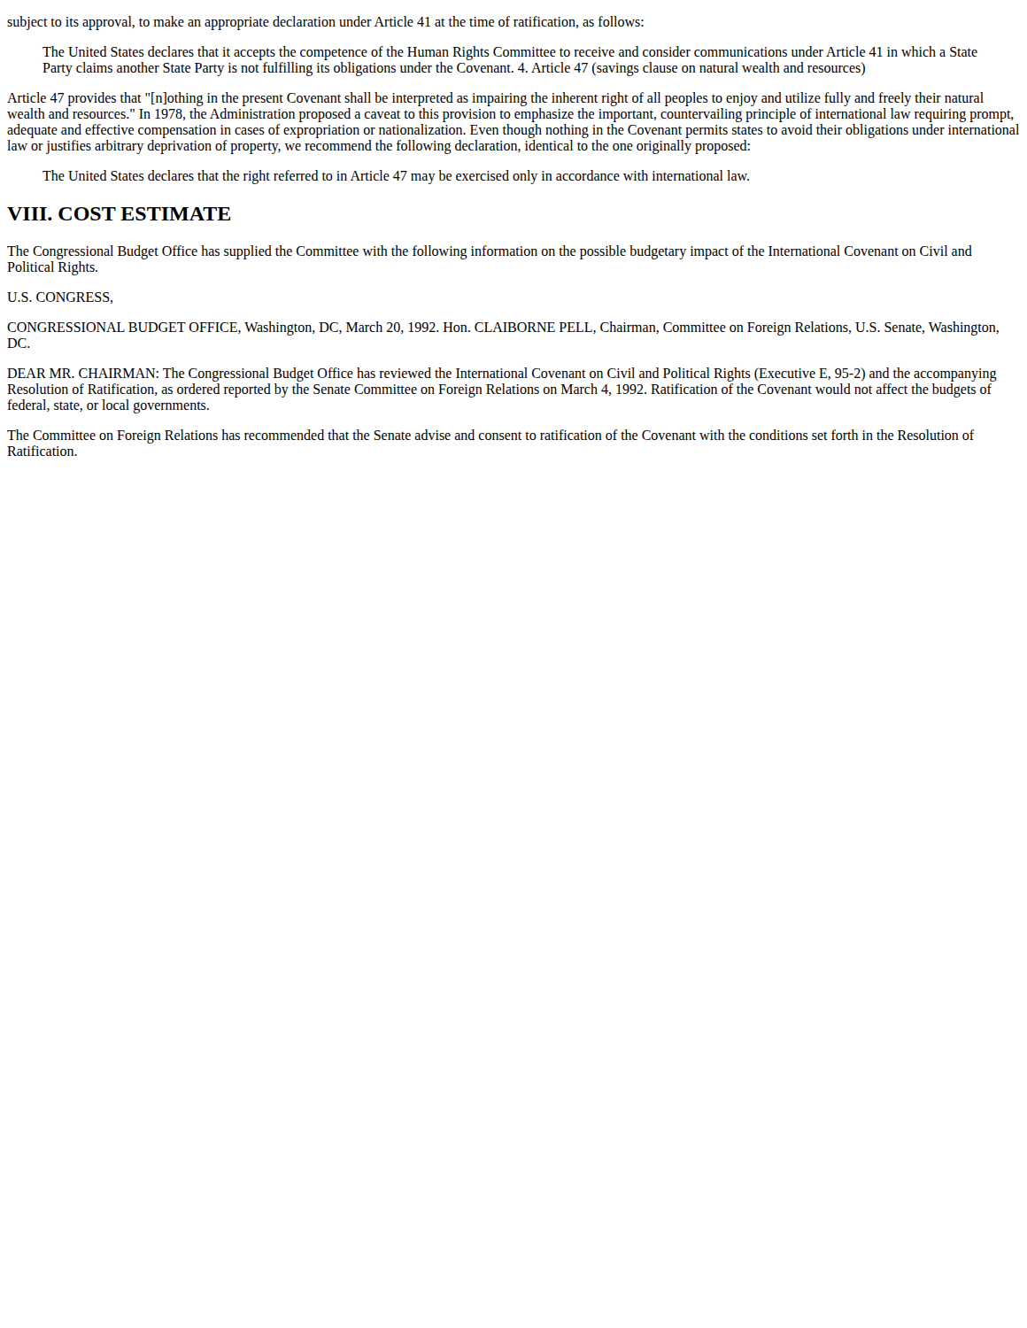subject to its approval, to make an appropriate declaration under Article 41 at the time of ratification, as follows:
The United States declares that it accepts the competence of the Human Rights Committee to receive and consider communications under Article 41 in which a State Party claims another State Party is not fulfilling its obligations under the Covenant. 4. Article 47 (savings clause on natural wealth and resources)
Article 47 provides that "[n]othing in the present Covenant shall be interpreted as impairing the inherent right of all peoples to enjoy and utilize fully and freely their natural wealth and resources." In 1978, the Administration proposed a caveat to this provision to emphasize the important, countervailing principle of international law requiring prompt, adequate and effective compensation in cases of expropriation or nationalization. Even though nothing in the Covenant permits states to avoid their obligations under international law or justifies arbitrary deprivation of property, we recommend the following declaration, identical to the one originally proposed:
The United States declares that the right referred to in Article 47 may be exercised only in accordance with international law.
VIII. COST ESTIMATE
The Congressional Budget Office has supplied the Committee with the following information on the possible budgetary impact of the International Covenant on Civil and Political Rights.
U.S. CONGRESS,
CONGRESSIONAL BUDGET OFFICE, Washington, DC, March 20, 1992. Hon. CLAIBORNE PELL, Chairman, Committee on Foreign Relations, U.S. Senate, Washington, DC.
DEAR MR. CHAIRMAN: The Congressional Budget Office has reviewed the International Covenant on Civil and Political Rights (Executive E, 95-2) and the accompanying Resolution of Ratification, as ordered reported by the Senate Committee on Foreign Relations on March 4, 1992. Ratification of the Covenant would not affect the budgets of federal, state, or local governments.
The Committee on Foreign Relations has recommended that the Senate advise and consent to ratification of the Covenant with the conditions set forth in the Resolution of Ratification.